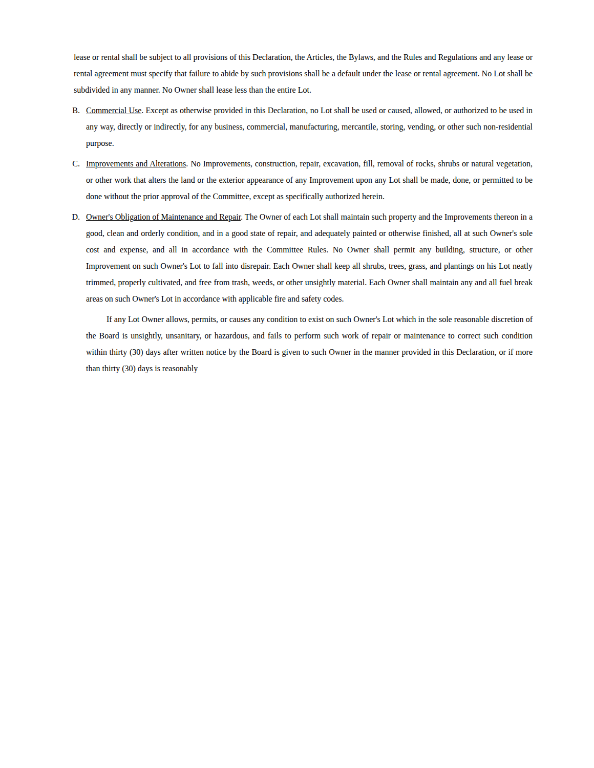lease or rental shall be subject to all provisions of this Declaration, the Articles, the Bylaws, and the Rules and Regulations and any lease or rental agreement must specify that failure to abide by such provisions shall be a default under the lease or rental agreement. No Lot shall be subdivided in any manner. No Owner shall lease less than the entire Lot.
Commercial Use. Except as otherwise provided in this Declaration, no Lot shall be used or caused, allowed, or authorized to be used in any way, directly or indirectly, for any business, commercial, manufacturing, mercantile, storing, vending, or other such non-residential purpose.
Improvements and Alterations. No Improvements, construction, repair, excavation, fill, removal of rocks, shrubs or natural vegetation, or other work that alters the land or the exterior appearance of any Improvement upon any Lot shall be made, done, or permitted to be done without the prior approval of the Committee, except as specifically authorized herein.
Owner's Obligation of Maintenance and Repair. The Owner of each Lot shall maintain such property and the Improvements thereon in a good, clean and orderly condition, and in a good state of repair, and adequately painted or otherwise finished, all at such Owner's sole cost and expense, and all in accordance with the Committee Rules. No Owner shall permit any building, structure, or other Improvement on such Owner's Lot to fall into disrepair. Each Owner shall keep all shrubs, trees, grass, and plantings on his Lot neatly trimmed, properly cultivated, and free from trash, weeds, or other unsightly material. Each Owner shall maintain any and all fuel break areas on such Owner's Lot in accordance with applicable fire and safety codes.
If any Lot Owner allows, permits, or causes any condition to exist on such Owner's Lot which in the sole reasonable discretion of the Board is unsightly, unsanitary, or hazardous, and fails to perform such work of repair or maintenance to correct such condition within thirty (30) days after written notice by the Board is given to such Owner in the manner provided in this Declaration, or if more than thirty (30) days is reasonably